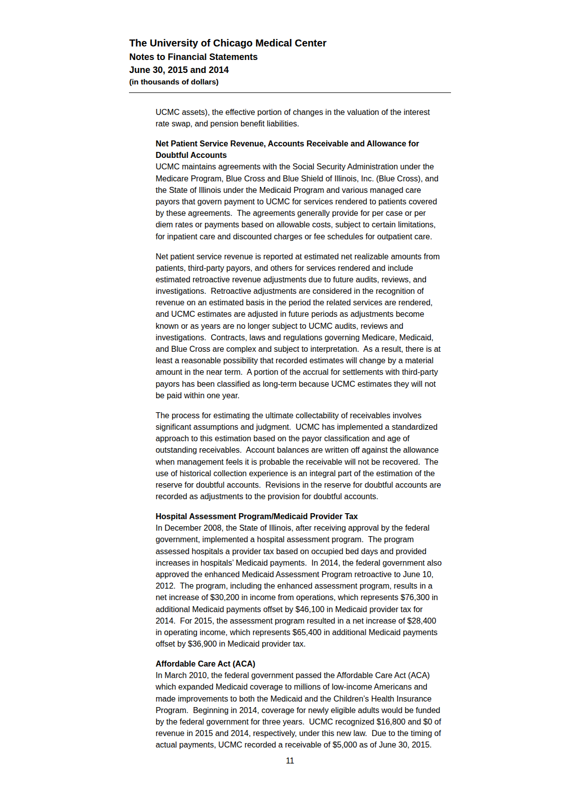The University of Chicago Medical Center
Notes to Financial Statements
June 30, 2015 and 2014
(in thousands of dollars)
UCMC assets), the effective portion of changes in the valuation of the interest rate swap, and pension benefit liabilities.
Net Patient Service Revenue, Accounts Receivable and Allowance for Doubtful Accounts
UCMC maintains agreements with the Social Security Administration under the Medicare Program, Blue Cross and Blue Shield of Illinois, Inc. (Blue Cross), and the State of Illinois under the Medicaid Program and various managed care payors that govern payment to UCMC for services rendered to patients covered by these agreements. The agreements generally provide for per case or per diem rates or payments based on allowable costs, subject to certain limitations, for inpatient care and discounted charges or fee schedules for outpatient care.
Net patient service revenue is reported at estimated net realizable amounts from patients, third-party payors, and others for services rendered and include estimated retroactive revenue adjustments due to future audits, reviews, and investigations. Retroactive adjustments are considered in the recognition of revenue on an estimated basis in the period the related services are rendered, and UCMC estimates are adjusted in future periods as adjustments become known or as years are no longer subject to UCMC audits, reviews and investigations. Contracts, laws and regulations governing Medicare, Medicaid, and Blue Cross are complex and subject to interpretation. As a result, there is at least a reasonable possibility that recorded estimates will change by a material amount in the near term. A portion of the accrual for settlements with third-party payors has been classified as long-term because UCMC estimates they will not be paid within one year.
The process for estimating the ultimate collectability of receivables involves significant assumptions and judgment. UCMC has implemented a standardized approach to this estimation based on the payor classification and age of outstanding receivables. Account balances are written off against the allowance when management feels it is probable the receivable will not be recovered. The use of historical collection experience is an integral part of the estimation of the reserve for doubtful accounts. Revisions in the reserve for doubtful accounts are recorded as adjustments to the provision for doubtful accounts.
Hospital Assessment Program/Medicaid Provider Tax
In December 2008, the State of Illinois, after receiving approval by the federal government, implemented a hospital assessment program. The program assessed hospitals a provider tax based on occupied bed days and provided increases in hospitals’ Medicaid payments. In 2014, the federal government also approved the enhanced Medicaid Assessment Program retroactive to June 10, 2012. The program, including the enhanced assessment program, results in a net increase of $30,200 in income from operations, which represents $76,300 in additional Medicaid payments offset by $46,100 in Medicaid provider tax for 2014. For 2015, the assessment program resulted in a net increase of $28,400 in operating income, which represents $65,400 in additional Medicaid payments offset by $36,900 in Medicaid provider tax.
Affordable Care Act (ACA)
In March 2010, the federal government passed the Affordable Care Act (ACA) which expanded Medicaid coverage to millions of low-income Americans and made improvements to both the Medicaid and the Children’s Health Insurance Program. Beginning in 2014, coverage for newly eligible adults would be funded by the federal government for three years. UCMC recognized $16,800 and $0 of revenue in 2015 and 2014, respectively, under this new law. Due to the timing of actual payments, UCMC recorded a receivable of $5,000 as of June 30, 2015.
11